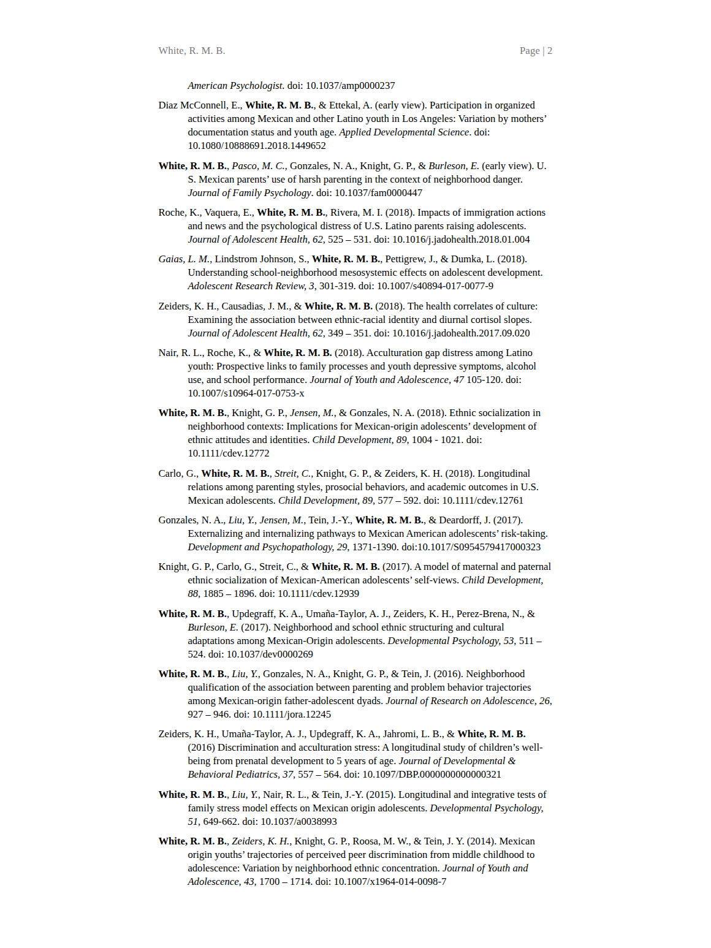White, R. M. B. Page | 2
American Psychologist. doi: 10.1037/amp0000237
Diaz McConnell, E., White, R. M. B., & Ettekal, A. (early view). Participation in organized activities among Mexican and other Latino youth in Los Angeles: Variation by mothers’ documentation status and youth age. Applied Developmental Science. doi: 10.1080/10888691.2018.1449652
White, R. M. B., Pasco, M. C., Gonzales, N. A., Knight, G. P., & Burleson, E. (early view). U. S. Mexican parents’ use of harsh parenting in the context of neighborhood danger. Journal of Family Psychology. doi: 10.1037/fam0000447
Roche, K., Vaquera, E., White, R. M. B., Rivera, M. I. (2018). Impacts of immigration actions and news and the psychological distress of U.S. Latino parents raising adolescents. Journal of Adolescent Health, 62, 525 – 531. doi: 10.1016/j.jadohealth.2018.01.004
Gaias, L. M., Lindstrom Johnson, S., White, R. M. B., Pettigrew, J., & Dumka, L. (2018). Understanding school-neighborhood mesosystemic effects on adolescent development. Adolescent Research Review, 3, 301-319. doi: 10.1007/s40894-017-0077-9
Zeiders, K. H., Causadias, J. M., & White, R. M. B. (2018). The health correlates of culture: Examining the association between ethnic-racial identity and diurnal cortisol slopes. Journal of Adolescent Health, 62, 349 – 351. doi: 10.1016/j.jadohealth.2017.09.020
Nair, R. L., Roche, K., & White, R. M. B. (2018). Acculturation gap distress among Latino youth: Prospective links to family processes and youth depressive symptoms, alcohol use, and school performance. Journal of Youth and Adolescence, 47 105-120. doi: 10.1007/s10964-017-0753-x
White, R. M. B., Knight, G. P., Jensen, M., & Gonzales, N. A. (2018). Ethnic socialization in neighborhood contexts: Implications for Mexican-origin adolescents’ development of ethnic attitudes and identities. Child Development, 89, 1004 - 1021. doi: 10.1111/cdev.12772
Carlo, G., White, R. M. B., Streit, C., Knight, G. P., & Zeiders, K. H. (2018). Longitudinal relations among parenting styles, prosocial behaviors, and academic outcomes in U.S. Mexican adolescents. Child Development, 89, 577 – 592. doi: 10.1111/cdev.12761
Gonzales, N. A., Liu, Y., Jensen, M., Tein, J.-Y., White, R. M. B., & Deardorff, J. (2017). Externalizing and internalizing pathways to Mexican American adolescents’ risk-taking. Development and Psychopathology, 29, 1371-1390. doi:10.1017/S0954579417000323
Knight, G. P., Carlo, G., Streit, C., & White, R. M. B. (2017). A model of maternal and paternal ethnic socialization of Mexican-American adolescents’ self-views. Child Development, 88, 1885 – 1896. doi: 10.1111/cdev.12939
White, R. M. B., Updegraff, K. A., Umaña-Taylor, A. J., Zeiders, K. H., Perez-Brena, N., & Burleson, E. (2017). Neighborhood and school ethnic structuring and cultural adaptations among Mexican-Origin adolescents. Developmental Psychology, 53, 511 – 524. doi: 10.1037/dev0000269
White, R. M. B., Liu, Y., Gonzales, N. A., Knight, G. P., & Tein, J. (2016). Neighborhood qualification of the association between parenting and problem behavior trajectories among Mexican-origin father-adolescent dyads. Journal of Research on Adolescence, 26, 927 – 946. doi: 10.1111/jora.12245
Zeiders, K. H., Umaña-Taylor, A. J., Updegraff, K. A., Jahromi, L. B., & White, R. M. B. (2016) Discrimination and acculturation stress: A longitudinal study of children’s well-being from prenatal development to 5 years of age. Journal of Developmental & Behavioral Pediatrics, 37, 557 – 564. doi: 10.1097/DBP.0000000000000321
White, R. M. B., Liu, Y., Nair, R. L., & Tein, J.-Y. (2015). Longitudinal and integrative tests of family stress model effects on Mexican origin adolescents. Developmental Psychology, 51, 649-662. doi: 10.1037/a0038993
White, R. M. B., Zeiders, K. H., Knight, G. P., Roosa, M. W., & Tein, J. Y. (2014). Mexican origin youths’ trajectories of perceived peer discrimination from middle childhood to adolescence: Variation by neighborhood ethnic concentration. Journal of Youth and Adolescence, 43, 1700 – 1714. doi: 10.1007/x1964-014-0098-7